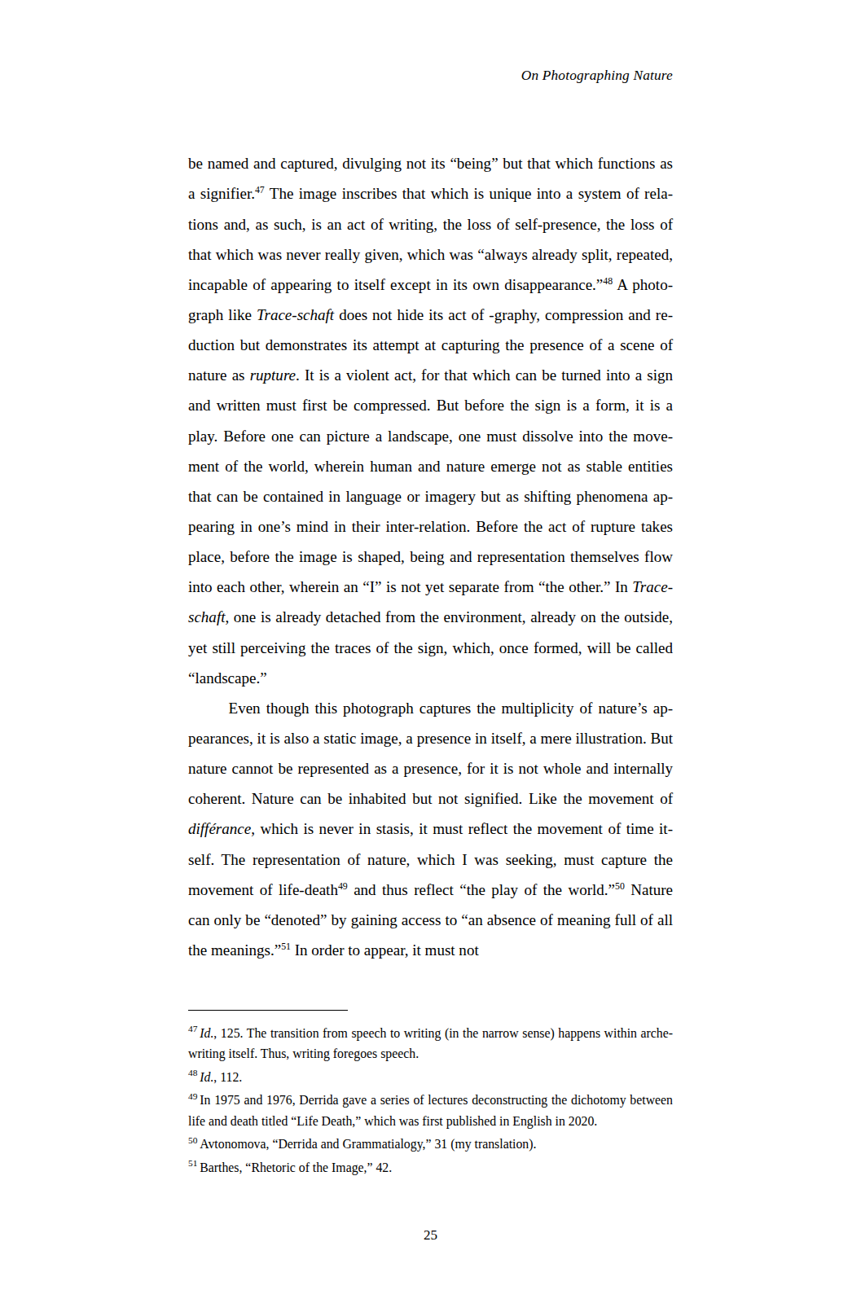On Photographing Nature
be named and captured, divulging not its “being” but that which functions as a signifier.47 The image inscribes that which is unique into a system of relations and, as such, is an act of writing, the loss of self-presence, the loss of that which was never really given, which was “always already split, repeated, incapable of appearing to itself except in its own disappearance.”48 A photograph like Trace-schaft does not hide its act of -graphy, compression and reduction but demonstrates its attempt at capturing the presence of a scene of nature as rupture. It is a violent act, for that which can be turned into a sign and written must first be compressed. But before the sign is a form, it is a play. Before one can picture a landscape, one must dissolve into the movement of the world, wherein human and nature emerge not as stable entities that can be contained in language or imagery but as shifting phenomena appearing in one’s mind in their inter-relation. Before the act of rupture takes place, before the image is shaped, being and representation themselves flow into each other, wherein an “I” is not yet separate from “the other.” In Trace-schaft, one is already detached from the environment, already on the outside, yet still perceiving the traces of the sign, which, once formed, will be called “landscape.”
Even though this photograph captures the multiplicity of nature’s appearances, it is also a static image, a presence in itself, a mere illustration. But nature cannot be represented as a presence, for it is not whole and internally coherent. Nature can be inhabited but not signified. Like the movement of différance, which is never in stasis, it must reflect the movement of time itself. The representation of nature, which I was seeking, must capture the movement of life-death49 and thus reflect “the play of the world.”50 Nature can only be “denoted” by gaining access to “an absence of meaning full of all the meanings.”51 In order to appear, it must not
47 Id., 125. The transition from speech to writing (in the narrow sense) happens within arche-writing itself. Thus, writing foregoes speech.
48 Id., 112.
49 In 1975 and 1976, Derrida gave a series of lectures deconstructing the dichotomy between life and death titled “Life Death,” which was first published in English in 2020.
50 Avtonomova, “Derrida and Grammatialogy,” 31 (my translation).
51 Barthes, “Rhetoric of the Image,” 42.
25